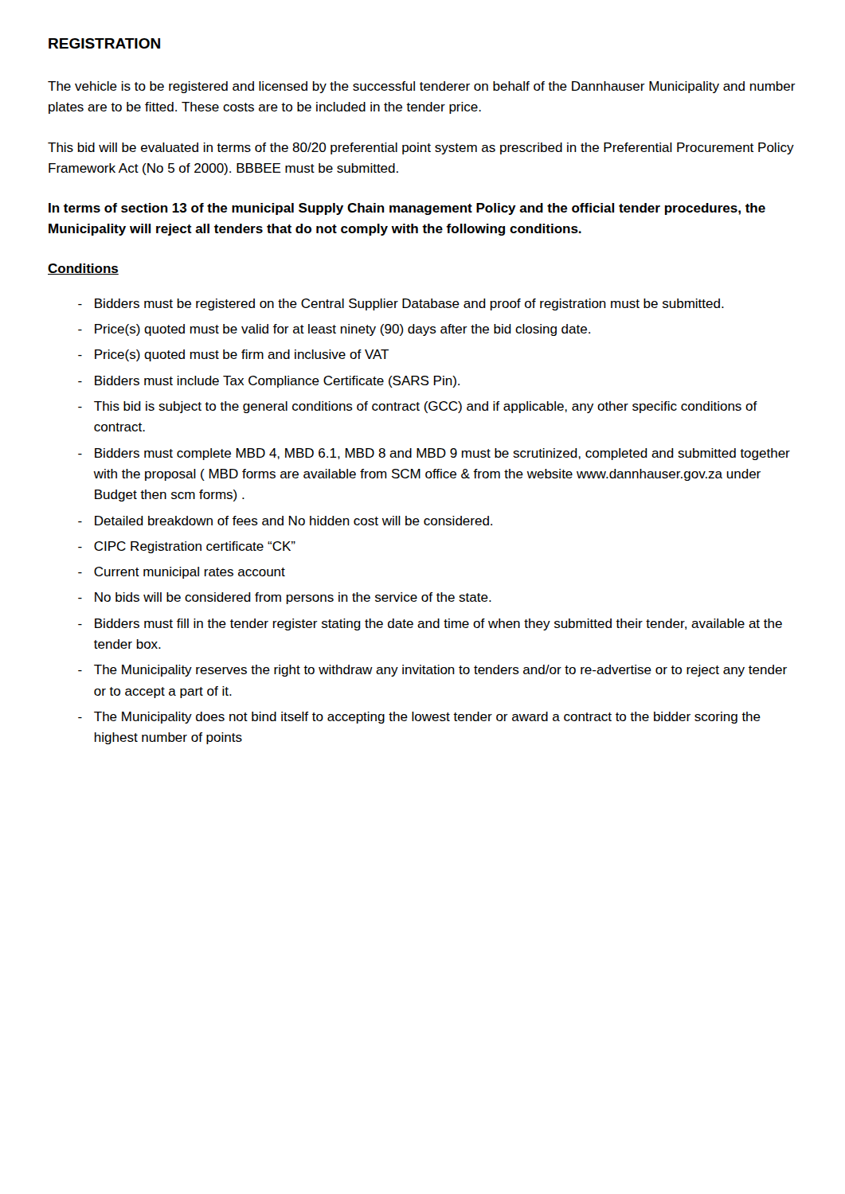REGISTRATION
The vehicle is to be registered and licensed by the successful tenderer on behalf of the Dannhauser Municipality and number plates are to be fitted. These costs are to be included in the tender price.
This bid will be evaluated in terms of the 80/20 preferential point system as prescribed in the Preferential Procurement Policy Framework Act (No 5 of 2000). BBBEE must be submitted.
In terms of section 13 of the municipal Supply Chain management Policy and the official tender procedures, the Municipality will reject all tenders that do not comply with the following conditions.
Conditions
Bidders must be registered on the Central Supplier Database and proof of registration must be submitted.
Price(s) quoted must be valid for at least ninety (90) days after the bid closing date.
Price(s) quoted must be firm and inclusive of VAT
Bidders must include Tax Compliance Certificate (SARS Pin).
This bid is subject to the general conditions of contract (GCC) and if applicable, any other specific conditions of contract.
Bidders must complete MBD 4, MBD 6.1, MBD 8 and MBD 9 must be scrutinized, completed and submitted together with the proposal ( MBD forms are available from SCM office & from the website www.dannhauser.gov.za under Budget then scm forms) .
Detailed breakdown of fees and No hidden cost will be considered.
CIPC Registration certificate “CK”
Current municipal rates account
No bids will be considered from persons in the service of the state.
Bidders must fill in the tender register stating the date and time of when they submitted their tender, available at the tender box.
The Municipality reserves the right to withdraw any invitation to tenders and/or to re-advertise or to reject any tender or to accept a part of it.
The Municipality does not bind itself to accepting the lowest tender or award a contract to the bidder scoring the highest number of points